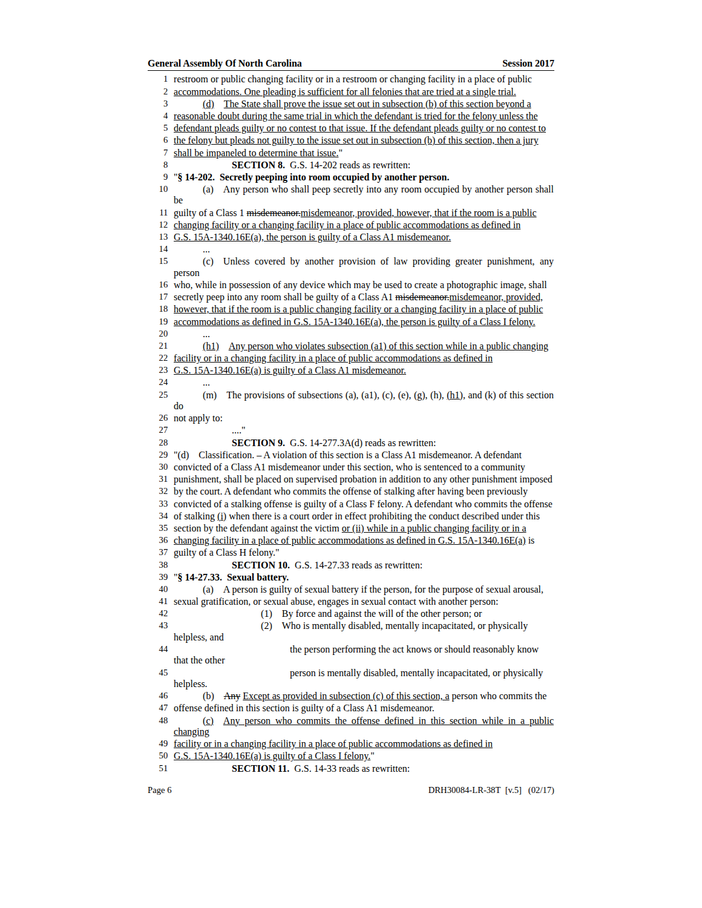General Assembly Of North Carolina
Session 2017
| 1 | restroom or public changing facility or in a restroom or changing facility in a place of public |
| 2 | accommodations. One pleading is sufficient for all felonies that are tried at a single trial. |
| 3 | (d) The State shall prove the issue set out in subsection (b) of this section beyond a |
| 4 | reasonable doubt during the same trial in which the defendant is tried for the felony unless the |
| 5 | defendant pleads guilty or no contest to that issue. If the defendant pleads guilty or no contest to |
| 6 | the felony but pleads not guilty to the issue set out in subsection (b) of this section, then a jury |
| 7 | shall be impaneled to determine that issue. " |
| 8 | SECTION 8. G.S. 14-202 reads as rewritten: |
| 9 | " § 14-202. Secretly peeping into room occupied by another person. |
| 10 | (a) Any person who shall peep secretly into any room occupied by another person shall be |
| 11 | guilty of a Class 1 misdemeanor. misdemeanor, provided, however, that if the room is a public |
| 12 | changing facility or a changing facility in a place of public accommodations as defined in |
| 13 | G.S. 15A-1340.16E(a), the person is guilty of a Class A1 misdemeanor. |
| 14 | ... |
| 15 | (c) Unless covered by another provision of law providing greater punishment, any person |
| 16 | who, while in possession of any device which may be used to create a photographic image, shall |
| 17 | secretly peep into any room shall be guilty of a Class A1 misdemeanor. misdemeanor, provided, |
| 18 | however, that if the room is a public changing facility or a changing facility in a place of public |
| 19 | accommodations as defined in G.S. 15A-1340.16E(a), the person is guilty of a Class I felony. |
| 20 | ... |
| 21 | (h1) Any person who violates subsection (a1) of this section while in a public changing |
| 22 | facility or in a changing facility in a place of public accommodations as defined in |
| 23 | G.S. 15A-1340.16E(a) is guilty of a Class A1 misdemeanor. |
| 24 | ... |
| 25 | (m) The provisions of subsections (a), (a1), (c), (e), (g), (h), (h1), and (k) of this section do |
| 26 | not apply to: |
| 27 | ...." |
| 28 | SECTION 9. G.S. 14-277.3A(d) reads as rewritten: |
| 29 | "(d) Classification. – A violation of this section is a Class A1 misdemeanor. A defendant |
| 30 | convicted of a Class A1 misdemeanor under this section, who is sentenced to a community |
| 31 | punishment, shall be placed on supervised probation in addition to any other punishment imposed |
| 32 | by the court. A defendant who commits the offense of stalking after having been previously |
| 33 | convicted of a stalking offense is guilty of a Class F felony. A defendant who commits the offense |
| 34 | of stalking (i) when there is a court order in effect prohibiting the conduct described under this |
| 35 | section by the defendant against the victim or (ii) while in a public changing facility or in a |
| 36 | changing facility in a place of public accommodations as defined in G.S. 15A-1340.16E(a) is |
| 37 | guilty of a Class H felony." |
| 38 | SECTION 10. G.S. 14-27.33 reads as rewritten: |
| 39 | " § 14-27.33. Sexual battery. |
| 40 | (a) A person is guilty of sexual battery if the person, for the purpose of sexual arousal, |
| 41 | sexual gratification, or sexual abuse, engages in sexual contact with another person: |
| 42 | (1) By force and against the will of the other person; or |
| 43 | (2) Who is mentally disabled, mentally incapacitated, or physically helpless, and |
| 44 | the person performing the act knows or should reasonably know that the other |
| 45 | person is mentally disabled, mentally incapacitated, or physically helpless. |
| 46 | (b) Any Except as provided in subsection (c) of this section, a person who commits the |
| 47 | offense defined in this section is guilty of a Class A1 misdemeanor. |
| 48 | (c) Any person who commits the offense defined in this section while in a public changing |
| 49 | facility or in a changing facility in a place of public accommodations as defined in |
| 50 | G.S. 15A-1340.16E(a) is guilty of a Class I felony. " |
| 51 | SECTION 11. G.S. 14-33 reads as rewritten: |
Page 6
DRH30084-LR-38T [v.5] (02/17)